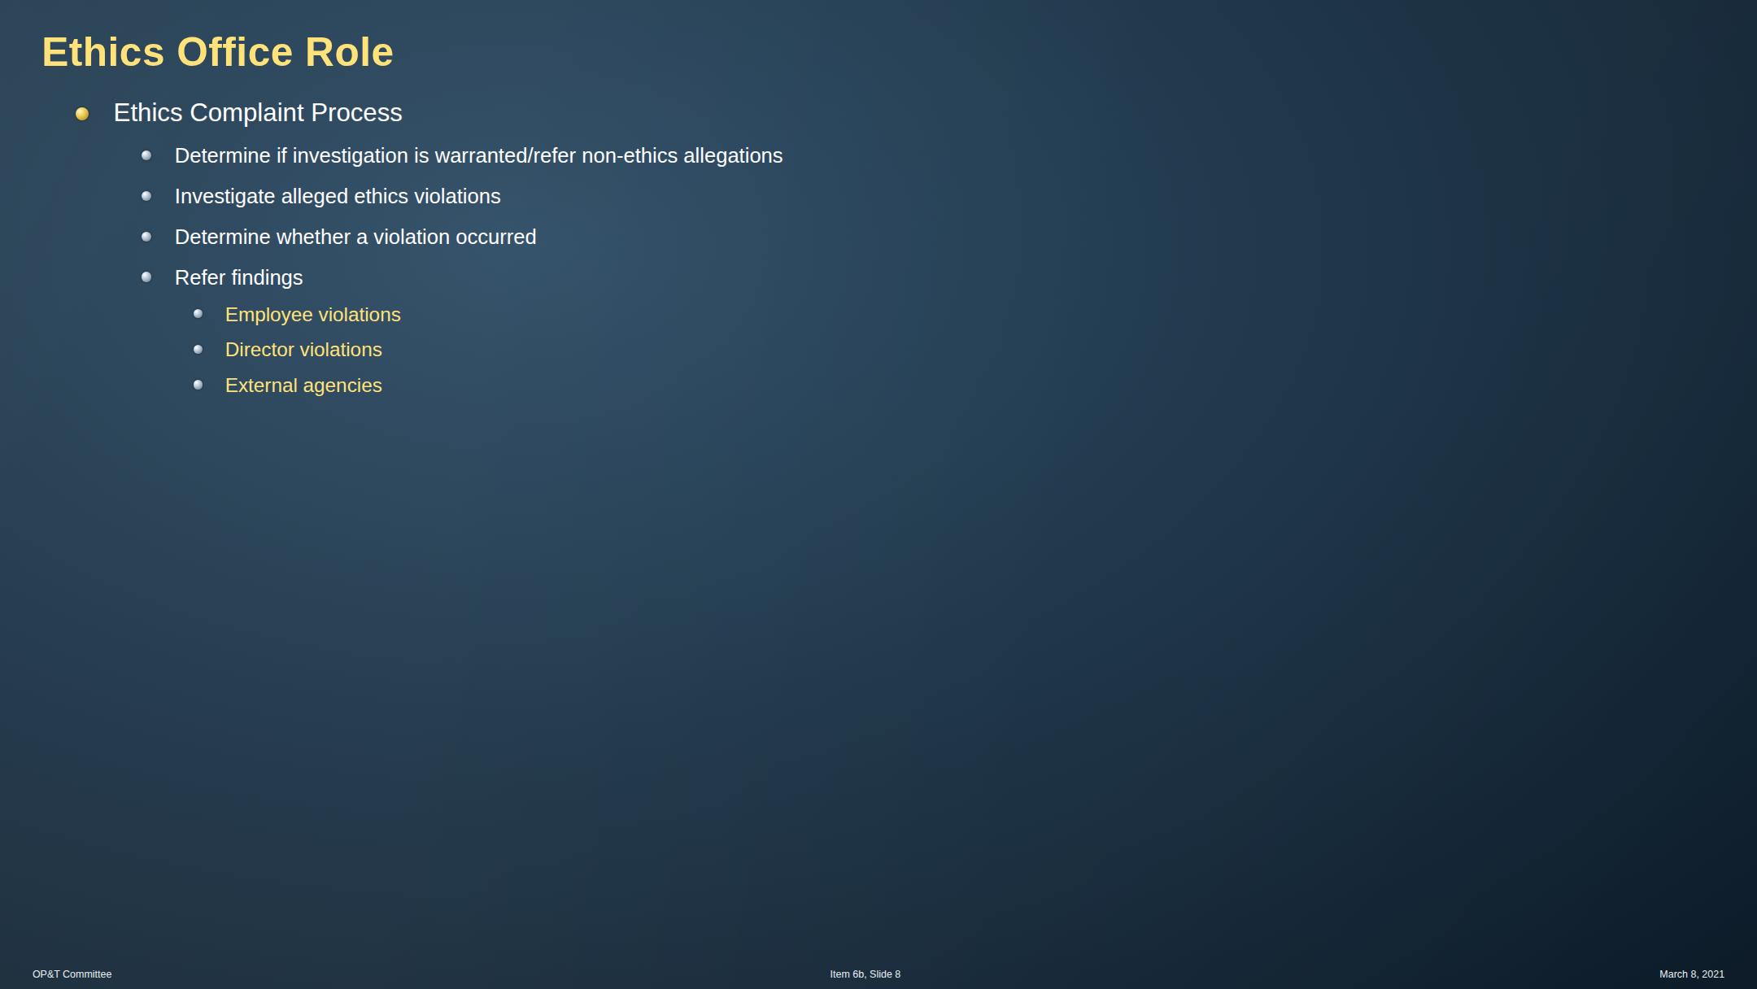Ethics Office Role
Ethics Complaint Process
Determine if investigation is warranted/refer non-ethics allegations
Investigate alleged ethics violations
Determine whether a violation occurred
Refer findings
Employee violations
Director violations
External agencies
OP&T Committee Item 6b, Slide 8 March 8, 2021